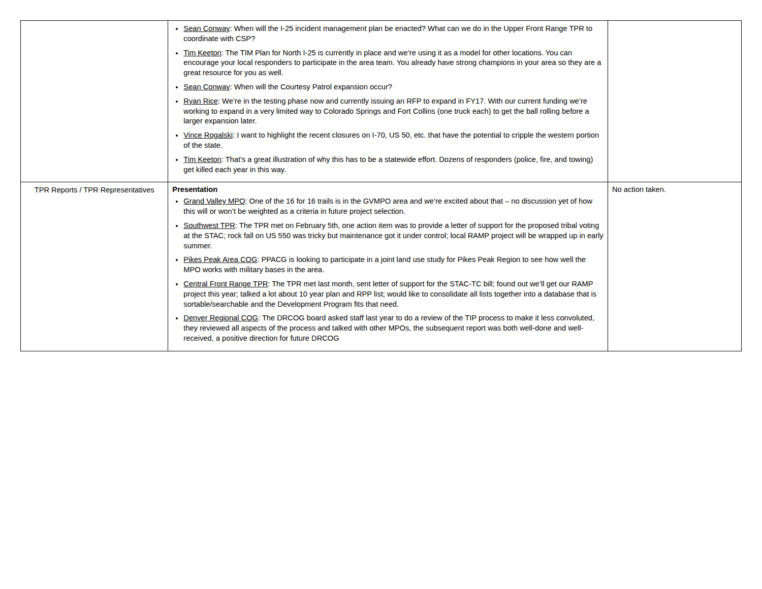| | Sean Conway : When will the I-25 incident management plan be enacted? What can we do in the Upper Front Range TPR to coordinate with CSP? Tim Keeton : The TIM Plan for North I-25 is currently in place and we’re using it as a model for other locations. You can encourage your local responders to participate in the area team. You already have strong champions in your area so they are a great resource for you as well. Sean Conway : When will the Courtesy Patrol expansion occur? Ryan Rice : We’re in the testing phase now and currently issuing an RFP to expand in FY17. With our current funding we’re working to expand in a very limited way to Colorado Springs and Fort Collins (one truck each) to get the ball rolling before a larger expansion later. Vince Rogalski : I want to highlight the recent closures on I-70, US 50, etc. that have the potential to cripple the western portion of the state. Tim Keeton : That’s a great illustration of why this has to be a statewide effort. Dozens of responders (police, fire, and towing) get killed each year in this way. | |
| TPR Reports / TPR Representatives | Presentation Grand Valley MPO : One of the 16 for 16 trails is in the GVMPO area and we’re excited about that – no discussion yet of how this will or won’t be weighted as a criteria in future project selection. Southwest TPR : The TPR met on February 5th, one action item was to provide a letter of support for the proposed tribal voting at the STAC; rock fall on US 550 was tricky but maintenance got it under control; local RAMP project will be wrapped up in early summer. Pikes Peak Area COG : PPACG is looking to participate in a joint land use study for Pikes Peak Region to see how well the MPO works with military bases in the area. Central Front Range TPR : The TPR met last month, sent letter of support for the STAC-TC bill; found out we’ll get our RAMP project this year; talked a lot about 10 year plan and RPP list; would like to consolidate all lists together into a database that is sortable/searchable and the Development Program fits that need. Denver Regional COG : The DRCOG board asked staff last year to do a review of the TIP process to make it less convoluted, they reviewed all aspects of the process and talked with other MPOs, the subsequent report was both well-done and well-received, a positive direction for future DRCOG | No action taken. |